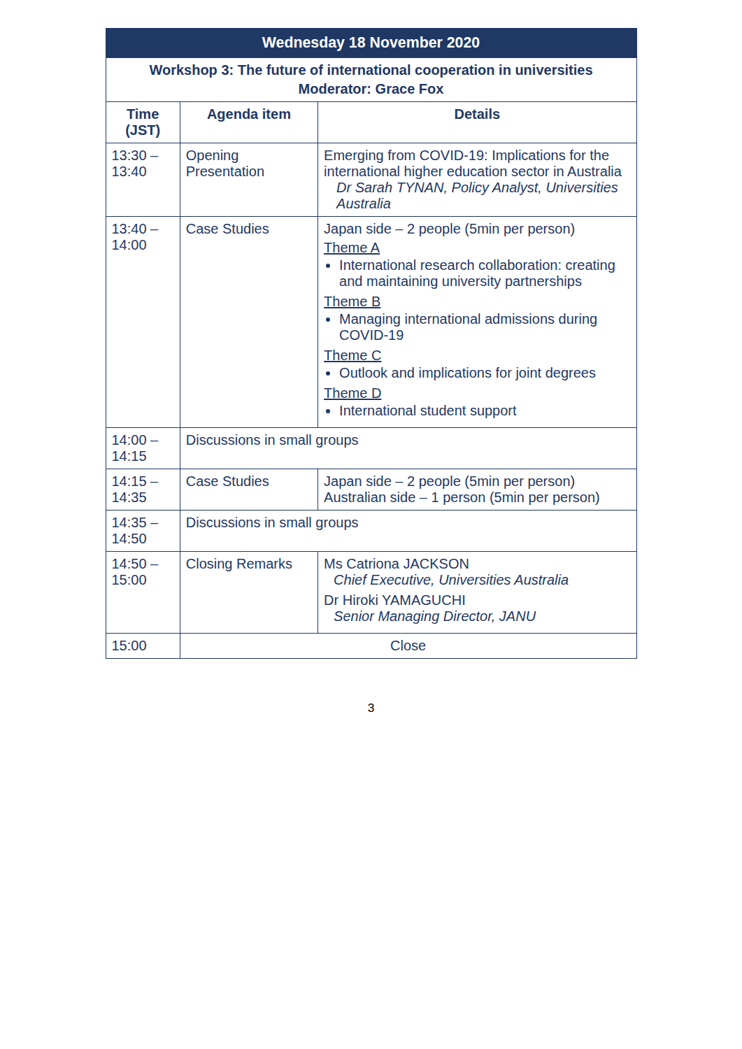| Wednesday 18 November 2020 |
| Workshop 3: The future of international cooperation in universities |
| Moderator: Grace Fox |
| Time (JST) | Agenda item | Details |
| 13:30 – 13:40 | Opening Presentation | Emerging from COVID-19: Implications for the international higher education sector in Australia Dr Sarah TYNAN, Policy Analyst, Universities Australia |
| 13:40 – 14:00 | Case Studies | Japan side – 2 people (5min per person) Theme A International research collaboration: creating and maintaining university partnerships Theme B Managing international admissions during COVID-19 Theme C Outlook and implications for joint degrees Theme D International student support |
| 14:00 – 14:15 | Discussions in small groups |
| 14:15 – 14:35 | Case Studies | Japan side – 2 people (5min per person) Australian side – 1 person (5min per person) |
| 14:35 – 14:50 | Discussions in small groups |
| 14:50 – 15:00 | Closing Remarks | Ms Catriona JACKSON Chief Executive, Universities Australia Dr Hiroki YAMAGUCHI Senior Managing Director, JANU |
| 15:00 | Close |
3